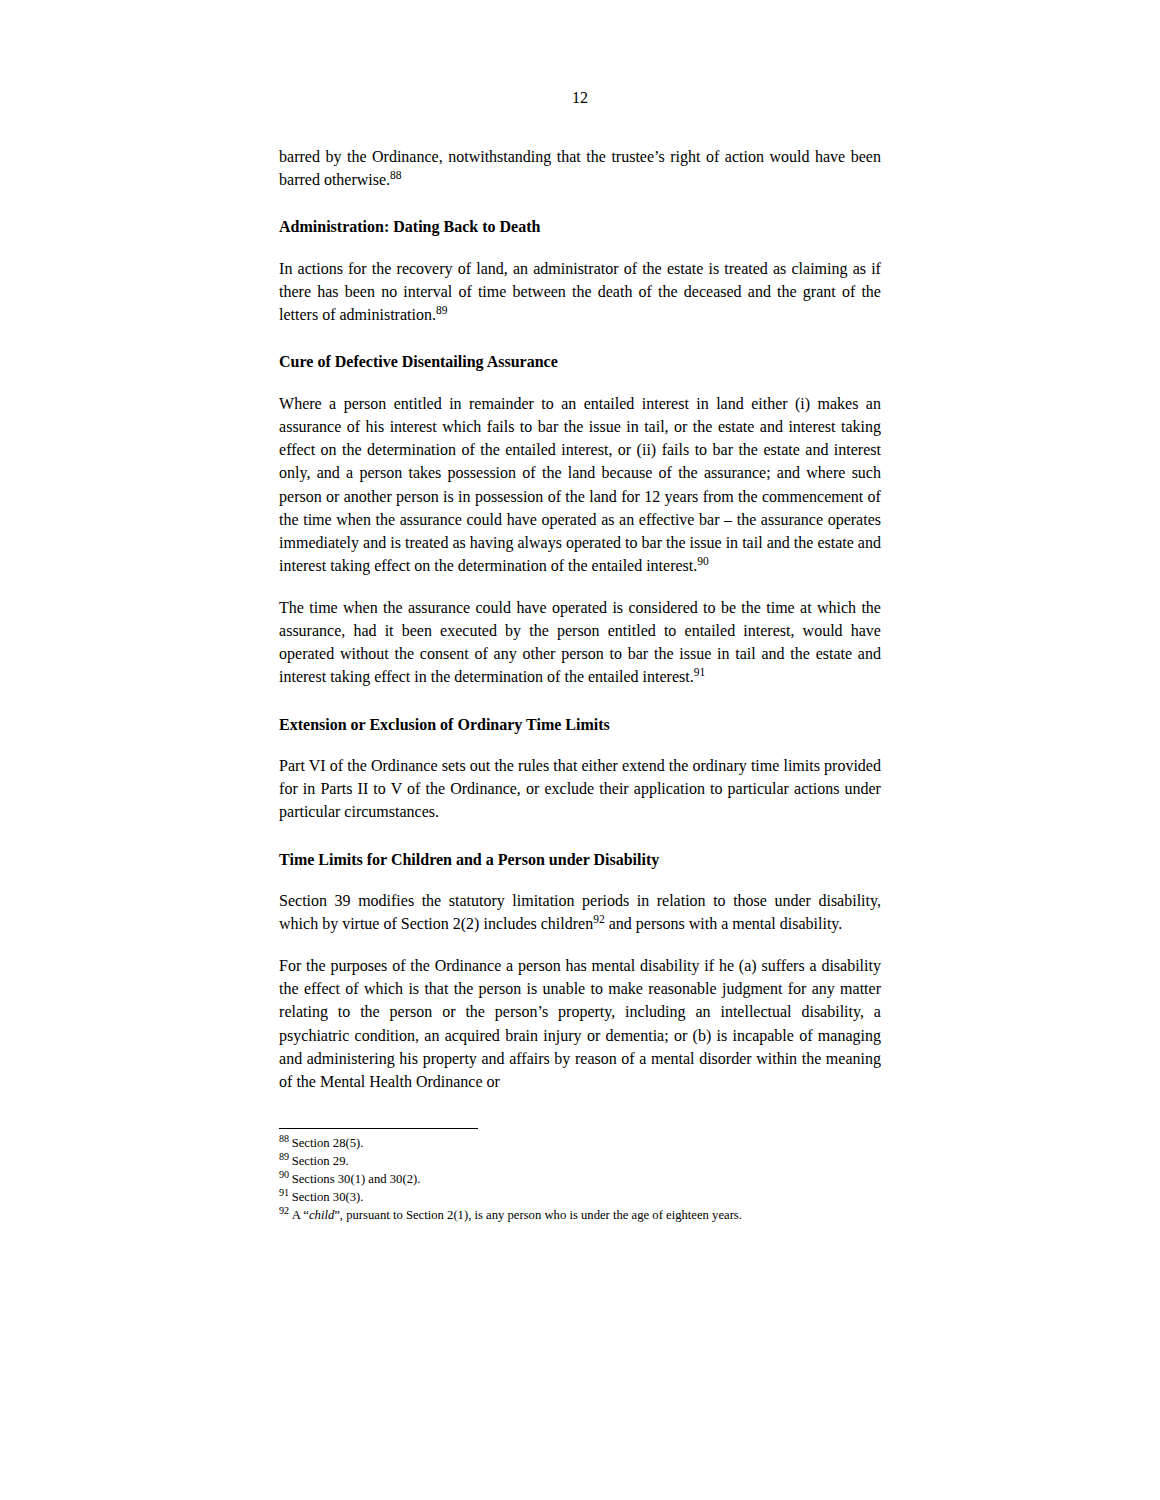12
barred by the Ordinance, notwithstanding that the trustee’s right of action would have been barred otherwise.88
Administration: Dating Back to Death
In actions for the recovery of land, an administrator of the estate is treated as claiming as if there has been no interval of time between the death of the deceased and the grant of the letters of administration.89
Cure of Defective Disentailing Assurance
Where a person entitled in remainder to an entailed interest in land either (i) makes an assurance of his interest which fails to bar the issue in tail, or the estate and interest taking effect on the determination of the entailed interest, or (ii) fails to bar the estate and interest only, and a person takes possession of the land because of the assurance; and where such person or another person is in possession of the land for 12 years from the commencement of the time when the assurance could have operated as an effective bar – the assurance operates immediately and is treated as having always operated to bar the issue in tail and the estate and interest taking effect on the determination of the entailed interest.90
The time when the assurance could have operated is considered to be the time at which the assurance, had it been executed by the person entitled to entailed interest, would have operated without the consent of any other person to bar the issue in tail and the estate and interest taking effect in the determination of the entailed interest.91
Extension or Exclusion of Ordinary Time Limits
Part VI of the Ordinance sets out the rules that either extend the ordinary time limits provided for in Parts II to V of the Ordinance, or exclude their application to particular actions under particular circumstances.
Time Limits for Children and a Person under Disability
Section 39 modifies the statutory limitation periods in relation to those under disability, which by virtue of Section 2(2) includes children92 and persons with a mental disability.
For the purposes of the Ordinance a person has mental disability if he (a) suffers a disability the effect of which is that the person is unable to make reasonable judgment for any matter relating to the person or the person’s property, including an intellectual disability, a psychiatric condition, an acquired brain injury or dementia; or (b) is incapable of managing and administering his property and affairs by reason of a mental disorder within the meaning of the Mental Health Ordinance or
88Section 28(5).
89Section 29.
90Sections 30(1) and 30(2).
91Section 30(3).
92A “child”, pursuant to Section 2(1), is any person who is under the age of eighteen years.